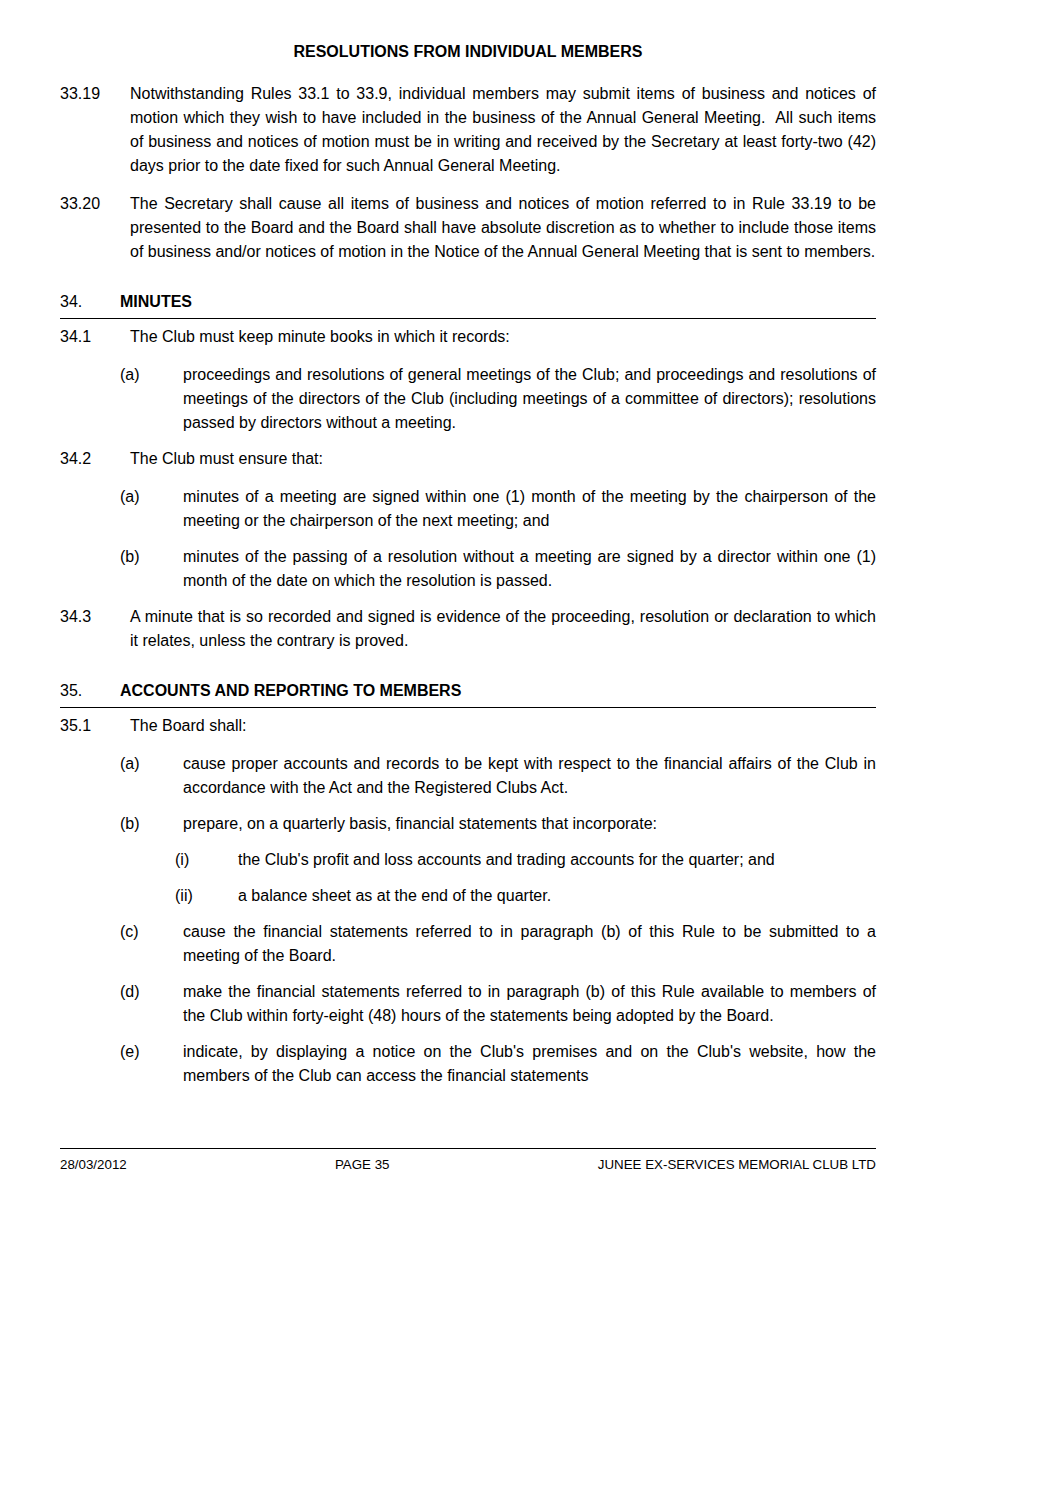RESOLUTIONS FROM INDIVIDUAL MEMBERS
33.19
Notwithstanding Rules 33.1 to 33.9, individual members may submit items of business and notices of motion which they wish to have included in the business of the Annual General Meeting. All such items of business and notices of motion must be in writing and received by the Secretary at least forty-two (42) days prior to the date fixed for such Annual General Meeting.
33.20
The Secretary shall cause all items of business and notices of motion referred to in Rule 33.19 to be presented to the Board and the Board shall have absolute discretion as to whether to include those items of business and/or notices of motion in the Notice of the Annual General Meeting that is sent to members.
34.
MINUTES
34.1
The Club must keep minute books in which it records:
(a)
proceedings and resolutions of general meetings of the Club; and proceedings and resolutions of meetings of the directors of the Club (including meetings of a committee of directors); resolutions passed by directors without a meeting.
34.2
The Club must ensure that:
(a)
minutes of a meeting are signed within one (1) month of the meeting by the chairperson of the meeting or the chairperson of the next meeting; and
(b)
minutes of the passing of a resolution without a meeting are signed by a director within one (1) month of the date on which the resolution is passed.
34.3
A minute that is so recorded and signed is evidence of the proceeding, resolution or declaration to which it relates, unless the contrary is proved.
35.
ACCOUNTS AND REPORTING TO MEMBERS
35.1
The Board shall:
(a)
cause proper accounts and records to be kept with respect to the financial affairs of the Club in accordance with the Act and the Registered Clubs Act.
(b)
prepare, on a quarterly basis, financial statements that incorporate:
(i)
the Club's profit and loss accounts and trading accounts for the quarter; and
(ii)
a balance sheet as at the end of the quarter.
(c)
cause the financial statements referred to in paragraph (b) of this Rule to be submitted to a meeting of the Board.
(d)
make the financial statements referred to in paragraph (b) of this Rule available to members of the Club within forty-eight (48) hours of the statements being adopted by the Board.
(e)
indicate, by displaying a notice on the Club's premises and on the Club's website, how the members of the Club can access the financial statements
28/03/2012
PAGE 35
JUNEE EX-SERVICES MEMORIAL CLUB LTD